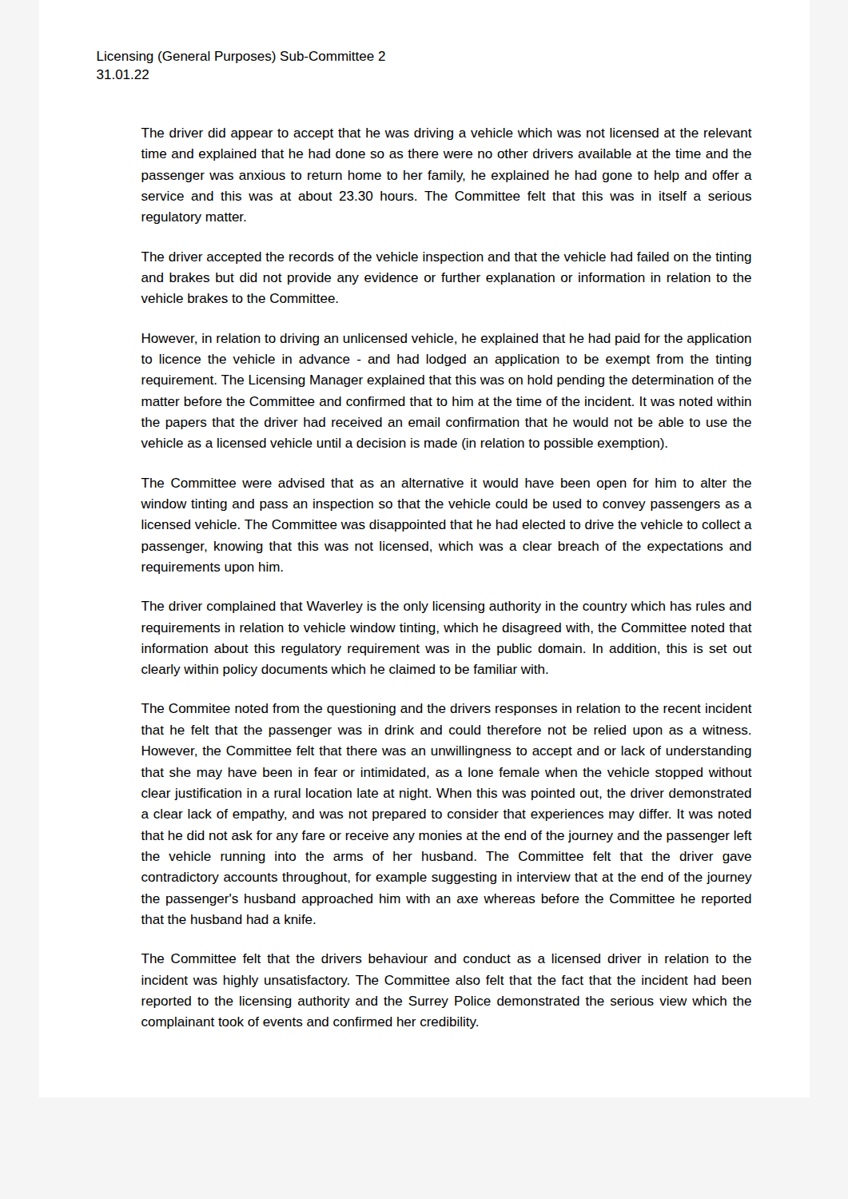Licensing (General Purposes) Sub-Committee 2
31.01.22
The driver did appear to accept that he was driving a vehicle which was not licensed at the relevant time and explained that he had done so as there were no other drivers available at the time and the passenger was anxious to return home to her family, he explained he had gone to help and offer a service and this was at about 23.30 hours. The Committee felt that this was in itself a serious regulatory matter.
The driver accepted the records of the vehicle inspection and that the vehicle had failed on the tinting and brakes but did not provide any evidence or further explanation or information in relation to the vehicle brakes to the Committee.
However, in relation to driving an unlicensed vehicle, he explained that he had paid for the application to licence the vehicle in advance - and had lodged an application to be exempt from the tinting requirement. The Licensing Manager explained that this was on hold pending the determination of the matter before the Committee and confirmed that to him at the time of the incident. It was noted within the papers that the driver had received an email confirmation that he would not be able to use the vehicle as a licensed vehicle until a decision is made (in relation to possible exemption).
The Committee were advised that as an alternative it would have been open for him to alter the window tinting and pass an inspection so that the vehicle could be used to convey passengers as a licensed vehicle. The Committee was disappointed that he had elected to drive the vehicle to collect a passenger, knowing that this was not licensed, which was a clear breach of the expectations and requirements upon him.
The driver complained that Waverley is the only licensing authority in the country which has rules and requirements in relation to vehicle window tinting, which he disagreed with, the Committee noted that information about this regulatory requirement was in the public domain. In addition, this is set out clearly within policy documents which he claimed to be familiar with.
The Commitee noted from the questioning and the drivers responses in relation to the recent incident that he felt that the passenger was in drink and could therefore not be relied upon as a witness. However, the Committee felt that there was an unwillingness to accept and or lack of understanding that she may have been in fear or intimidated, as a lone female when the vehicle stopped without clear justification in a rural location late at night. When this was pointed out, the driver demonstrated a clear lack of empathy, and was not prepared to consider that experiences may differ. It was noted that he did not ask for any fare or receive any monies at the end of the journey and the passenger left the vehicle running into the arms of her husband. The Committee felt that the driver gave contradictory accounts throughout, for example suggesting in interview that at the end of the journey the passenger's husband approached him with an axe whereas before the Committee he reported that the husband had a knife.
The Committee felt that the drivers behaviour and conduct as a licensed driver in relation to the incident was highly unsatisfactory. The Committee also felt that the fact that the incident had been reported to the licensing authority and the Surrey Police demonstrated the serious view which the complainant took of events and confirmed her credibility.